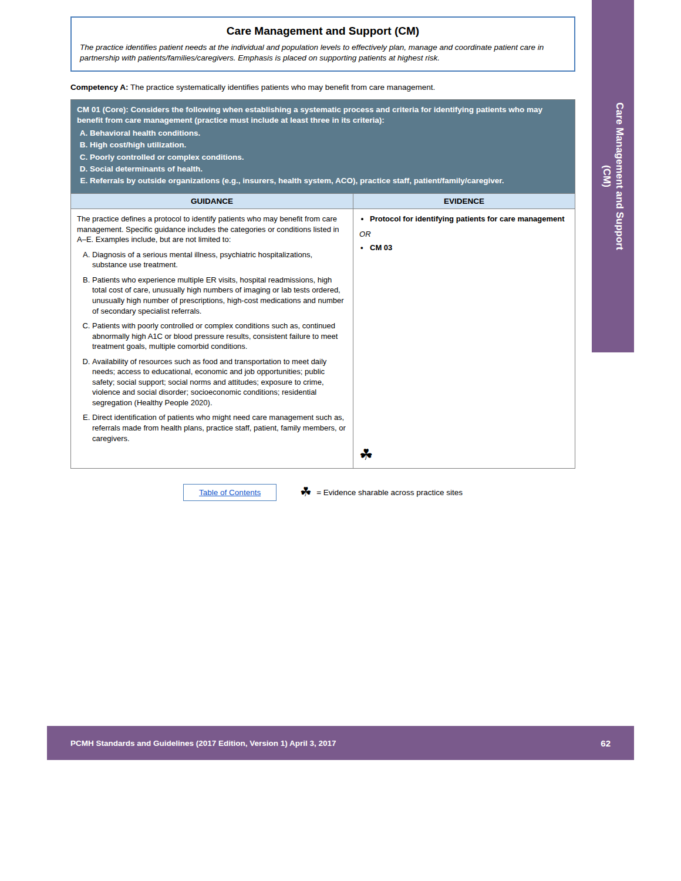Care Management and Support
(CM)
Care Management and Support (CM)
The practice identifies patient needs at the individual and population levels to effectively plan, manage and coordinate patient care in partnership with patients/families/caregivers. Emphasis is placed on supporting patients at highest risk.
Competency A: The practice systematically identifies patients who may benefit from care management.
| CM 01 (Core): Considers the following when establishing a systematic process and criteria for identifying patients who may benefit from care management (practice must include at least three in its criteria): Behavioral health conditions. High cost/high utilization. Poorly controlled or complex conditions. Social determinants of health. Referrals by outside organizations (e.g., insurers, health system, ACO), practice staff, patient/family/caregiver. |
| GUIDANCE | EVIDENCE |
| The practice defines a protocol to identify patients who may benefit from care management. Specific guidance includes the categories or conditions listed in A–E. Examples include, but are not limited to: Diagnosis of a serious mental illness, psychiatric hospitalizations, substance use treatment. Patients who experience multiple ER visits, hospital readmissions, high total cost of care, unusually high numbers of imaging or lab tests ordered, unusually high number of prescriptions, high-cost medications and number of secondary specialist referrals. Patients with poorly controlled or complex conditions such as, continued abnormally high A1C or blood pressure results, consistent failure to meet treatment goals, multiple comorbid conditions. Availability of resources such as food and transportation to meet daily needs; access to educational, economic and job opportunities; public safety; social support; social norms and attitudes; exposure to crime, violence and social disorder; socioeconomic conditions; residential segregation (Healthy People 2020). Direct identification of patients who might need care management such as, referrals made from health plans, practice staff, patient, family members, or caregivers. | Protocol for identifying patients for care management OR CM 03 ☘ |
Table of Contents
☘= Evidence sharable across practice sites
PCMH Standards and Guidelines (2017 Edition, Version 1) April 3, 2017
62